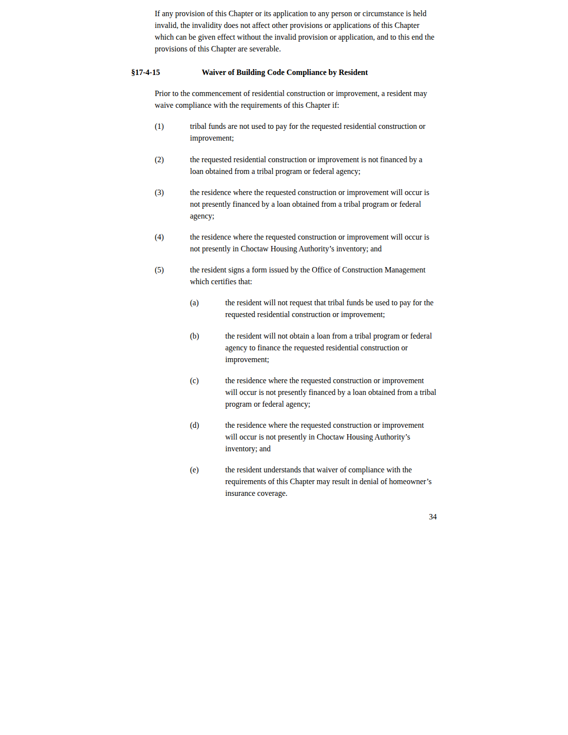If any provision of this Chapter or its application to any person or circumstance is held invalid, the invalidity does not affect other provisions or applications of this Chapter which can be given effect without the invalid provision or application, and to this end the provisions of this Chapter are severable.
§17-4-15 Waiver of Building Code Compliance by Resident
Prior to the commencement of residential construction or improvement, a resident may waive compliance with the requirements of this Chapter if:
(1) tribal funds are not used to pay for the requested residential construction or improvement;
(2) the requested residential construction or improvement is not financed by a loan obtained from a tribal program or federal agency;
(3) the residence where the requested construction or improvement will occur is not presently financed by a loan obtained from a tribal program or federal agency;
(4) the residence where the requested construction or improvement will occur is not presently in Choctaw Housing Authority’s inventory; and
(5) the resident signs a form issued by the Office of Construction Management which certifies that:
(a) the resident will not request that tribal funds be used to pay for the requested residential construction or improvement;
(b) the resident will not obtain a loan from a tribal program or federal agency to finance the requested residential construction or improvement;
(c) the residence where the requested construction or improvement will occur is not presently financed by a loan obtained from a tribal program or federal agency;
(d) the residence where the requested construction or improvement will occur is not presently in Choctaw Housing Authority’s inventory; and
(e) the resident understands that waiver of compliance with the requirements of this Chapter may result in denial of homeowner’s insurance coverage.
34